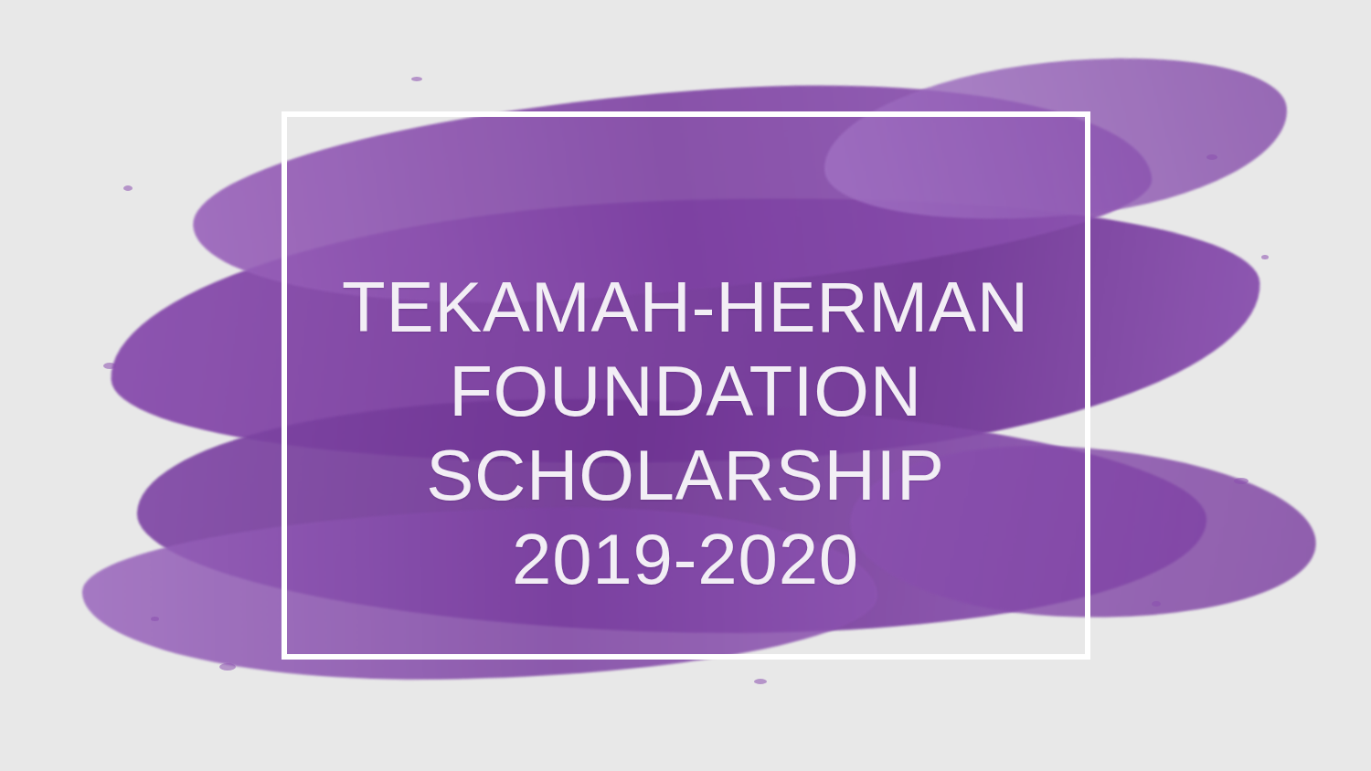TEKAMAH-HERMAN FOUNDATION SCHOLARSHIP 2019-2020